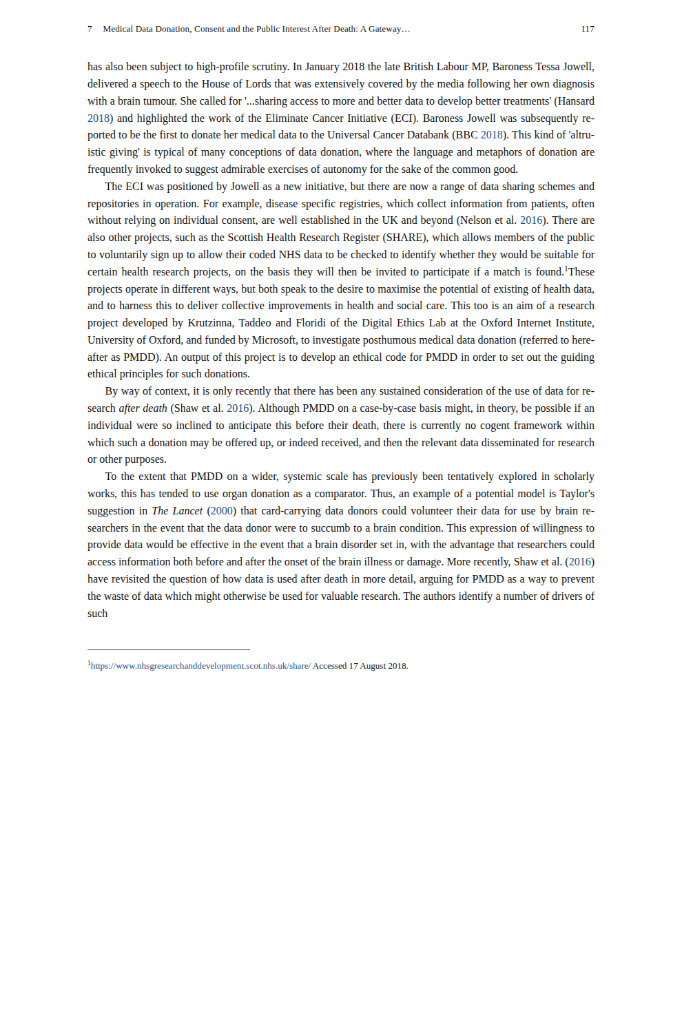7 Medical Data Donation, Consent and the Public Interest After Death: A Gateway… 117
has also been subject to high-profile scrutiny. In January 2018 the late British Labour MP, Baroness Tessa Jowell, delivered a speech to the House of Lords that was extensively covered by the media following her own diagnosis with a brain tumour. She called for '...sharing access to more and better data to develop better treatments' (Hansard 2018) and highlighted the work of the Eliminate Cancer Initiative (ECI). Baroness Jowell was subsequently reported to be the first to donate her medical data to the Universal Cancer Databank (BBC 2018). This kind of 'altruistic giving' is typical of many conceptions of data donation, where the language and metaphors of donation are frequently invoked to suggest admirable exercises of autonomy for the sake of the common good.
The ECI was positioned by Jowell as a new initiative, but there are now a range of data sharing schemes and repositories in operation. For example, disease specific registries, which collect information from patients, often without relying on individual consent, are well established in the UK and beyond (Nelson et al. 2016). There are also other projects, such as the Scottish Health Research Register (SHARE), which allows members of the public to voluntarily sign up to allow their coded NHS data to be checked to identify whether they would be suitable for certain health research projects, on the basis they will then be invited to participate if a match is found.1These projects operate in different ways, but both speak to the desire to maximise the potential of existing of health data, and to harness this to deliver collective improvements in health and social care. This too is an aim of a research project developed by Krutzinna, Taddeo and Floridi of the Digital Ethics Lab at the Oxford Internet Institute, University of Oxford, and funded by Microsoft, to investigate posthumous medical data donation (referred to hereafter as PMDD). An output of this project is to develop an ethical code for PMDD in order to set out the guiding ethical principles for such donations.
By way of context, it is only recently that there has been any sustained consideration of the use of data for research after death (Shaw et al. 2016). Although PMDD on a case-by-case basis might, in theory, be possible if an individual were so inclined to anticipate this before their death, there is currently no cogent framework within which such a donation may be offered up, or indeed received, and then the relevant data disseminated for research or other purposes.
To the extent that PMDD on a wider, systemic scale has previously been tentatively explored in scholarly works, this has tended to use organ donation as a comparator. Thus, an example of a potential model is Taylor's suggestion in The Lancet (2000) that card-carrying data donors could volunteer their data for use by brain researchers in the event that the data donor were to succumb to a brain condition. This expression of willingness to provide data would be effective in the event that a brain disorder set in, with the advantage that researchers could access information both before and after the onset of the brain illness or damage. More recently, Shaw et al. (2016) have revisited the question of how data is used after death in more detail, arguing for PMDD as a way to prevent the waste of data which might otherwise be used for valuable research. The authors identify a number of drivers of such
1https://www.nhsgresearchanddevelopment.scot.nhs.uk/share/ Accessed 17 August 2018.